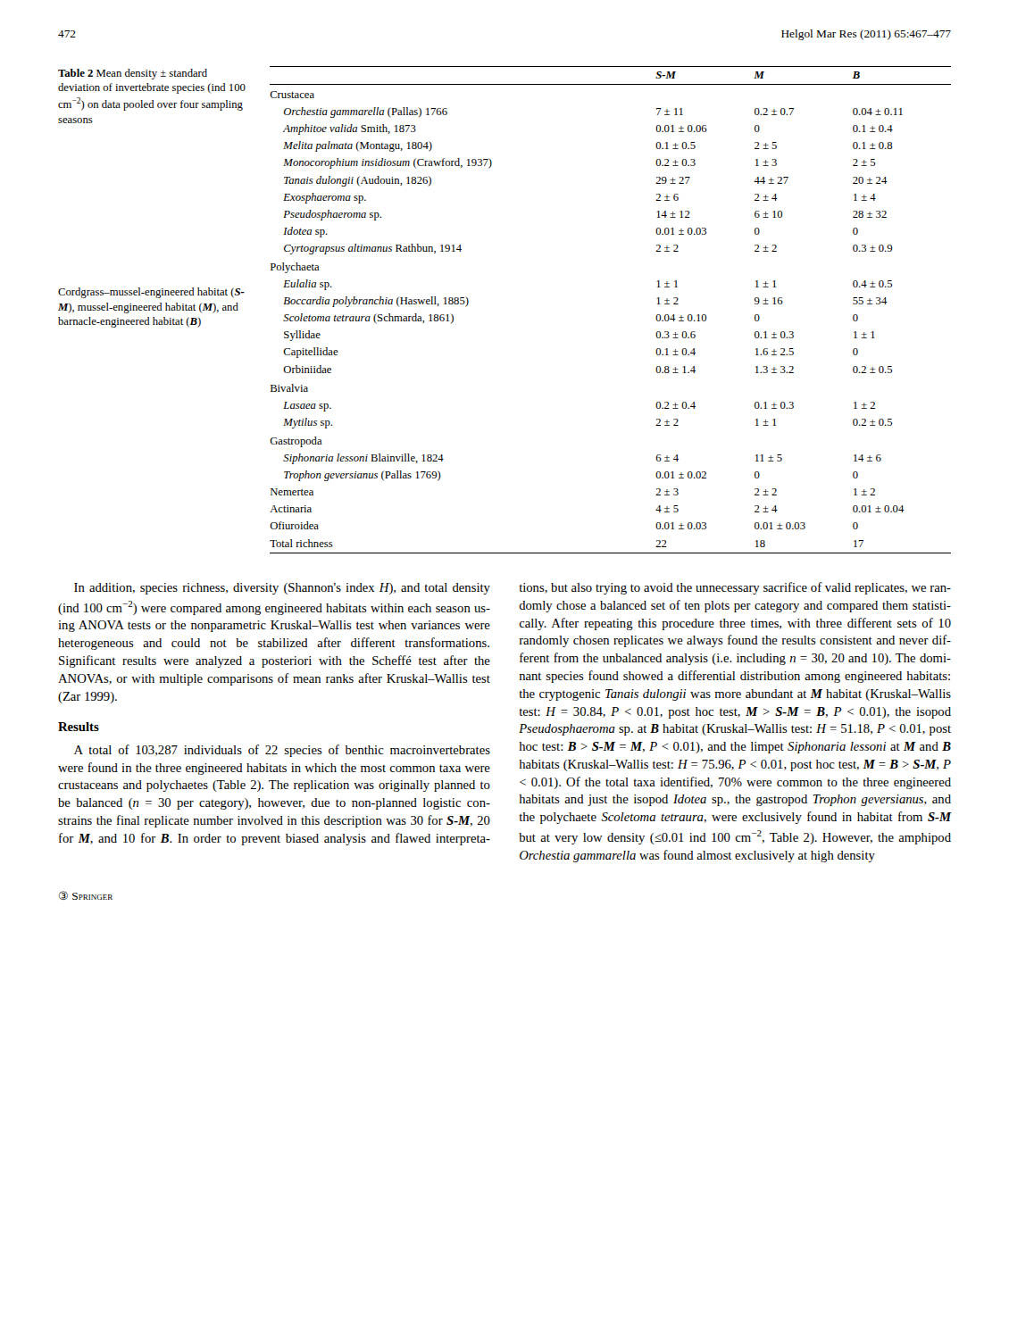472 Helgol Mar Res (2011) 65:467–477
Table 2 Mean density ± standard deviation of invertebrate species (ind 100 cm−2) on data pooled over four sampling seasons
Cordgrass–mussel-engineered habitat (S-M), mussel-engineered habitat (M), and barnacle-engineered habitat (B)
| | S-M | M | B |
| --- | --- | --- | --- |
| Crustacea | | | |
| Orchestia gammarella (Pallas) 1766 | 7 ± 11 | 0.2 ± 0.7 | 0.04 ± 0.11 |
| Amphitoe valida Smith, 1873 | 0.01 ± 0.06 | 0 | 0.1 ± 0.4 |
| Melita palmata (Montagu, 1804) | 0.1 ± 0.5 | 2 ± 5 | 0.1 ± 0.8 |
| Monocorophium insidiosum (Crawford, 1937) | 0.2 ± 0.3 | 1 ± 3 | 2 ± 5 |
| Tanais dulongii (Audouin, 1826) | 29 ± 27 | 44 ± 27 | 20 ± 24 |
| Exosphaeroma sp. | 2 ± 6 | 2 ± 4 | 1 ± 4 |
| Pseudosphaeroma sp. | 14 ± 12 | 6 ± 10 | 28 ± 32 |
| Idotea sp. | 0.01 ± 0.03 | 0 | 0 |
| Cyrtograpsus altimanus Rathbun, 1914 | 2 ± 2 | 2 ± 2 | 0.3 ± 0.9 |
| Polychaeta | | | |
| Eulalia sp. | 1 ± 1 | 1 ± 1 | 0.4 ± 0.5 |
| Boccardia polybranchia (Haswell, 1885) | 1 ± 2 | 9 ± 16 | 55 ± 34 |
| Scoletoma tetraura (Schmarda, 1861) | 0.04 ± 0.10 | 0 | 0 |
| Syllidae | 0.3 ± 0.6 | 0.1 ± 0.3 | 1 ± 1 |
| Capitellidae | 0.1 ± 0.4 | 1.6 ± 2.5 | 0 |
| Orbiniidae | 0.8 ± 1.4 | 1.3 ± 3.2 | 0.2 ± 0.5 |
| Bivalvia | | | |
| Lasaea sp. | 0.2 ± 0.4 | 0.1 ± 0.3 | 1 ± 2 |
| Mytilus sp. | 2 ± 2 | 1 ± 1 | 0.2 ± 0.5 |
| Gastropoda | | | |
| Siphonaria lessoni Blainville, 1824 | 6 ± 4 | 11 ± 5 | 14 ± 6 |
| Trophon geversianus (Pallas 1769) | 0.01 ± 0.02 | 0 | 0 |
| Nemertea | 2 ± 3 | 2 ± 2 | 1 ± 2 |
| Actinaria | 4 ± 5 | 2 ± 4 | 0.01 ± 0.04 |
| Ofiuroidea | 0.01 ± 0.03 | 0.01 ± 0.03 | 0 |
| Total richness | 22 | 18 | 17 |
In addition, species richness, diversity (Shannon's index H), and total density (ind 100 cm−2) were compared among engineered habitats within each season using ANOVA tests or the nonparametric Kruskal–Wallis test when variances were heterogeneous and could not be stabilized after different transformations. Significant results were analyzed a posteriori with the Scheffé test after the ANOVAs, or with multiple comparisons of mean ranks after Kruskal–Wallis test (Zar 1999).
Results
A total of 103,287 individuals of 22 species of benthic macroinvertebrates were found in the three engineered habitats in which the most common taxa were crustaceans and polychaetes (Table 2). The replication was originally planned to be balanced (n = 30 per category), however, due to non-planned logistic constrains the final replicate number involved in this description was 30 for S-M, 20 for M, and 10 for B. In order to prevent biased analysis and flawed interpretations, but also trying to avoid the unnecessary sacrifice of valid replicates, we randomly chose a balanced set of ten plots per category and compared them statistically. After repeating this procedure three times, with three different sets of 10 randomly chosen replicates we always found the results consistent and never different from the unbalanced analysis (i.e. including n = 30, 20 and 10). The dominant species found showed a differential distribution among engineered habitats: the cryptogenic Tanais dulongii was more abundant at M habitat (Kruskal–Wallis test: H = 30.84, P < 0.01, post hoc test, M > S-M = B, P < 0.01), the isopod Pseudosphaeroma sp. at B habitat (Kruskal–Wallis test: H = 51.18, P < 0.01, post hoc test: B > S-M = M, P < 0.01), and the limpet Siphonaria lessoni at M and B habitats (Kruskal–Wallis test: H = 75.96, P < 0.01, post hoc test, M = B > S-M, P < 0.01). Of the total taxa identified, 70% were common to the three engineered habitats and just the isopod Idotea sp., the gastropod Trophon geversianus, and the polychaete Scoletoma tetraura, were exclusively found in habitat from S-M but at very low density (≤0.01 ind 100 cm−2, Table 2). However, the amphipod Orchestia gammarella was found almost exclusively at high density
③ Springer